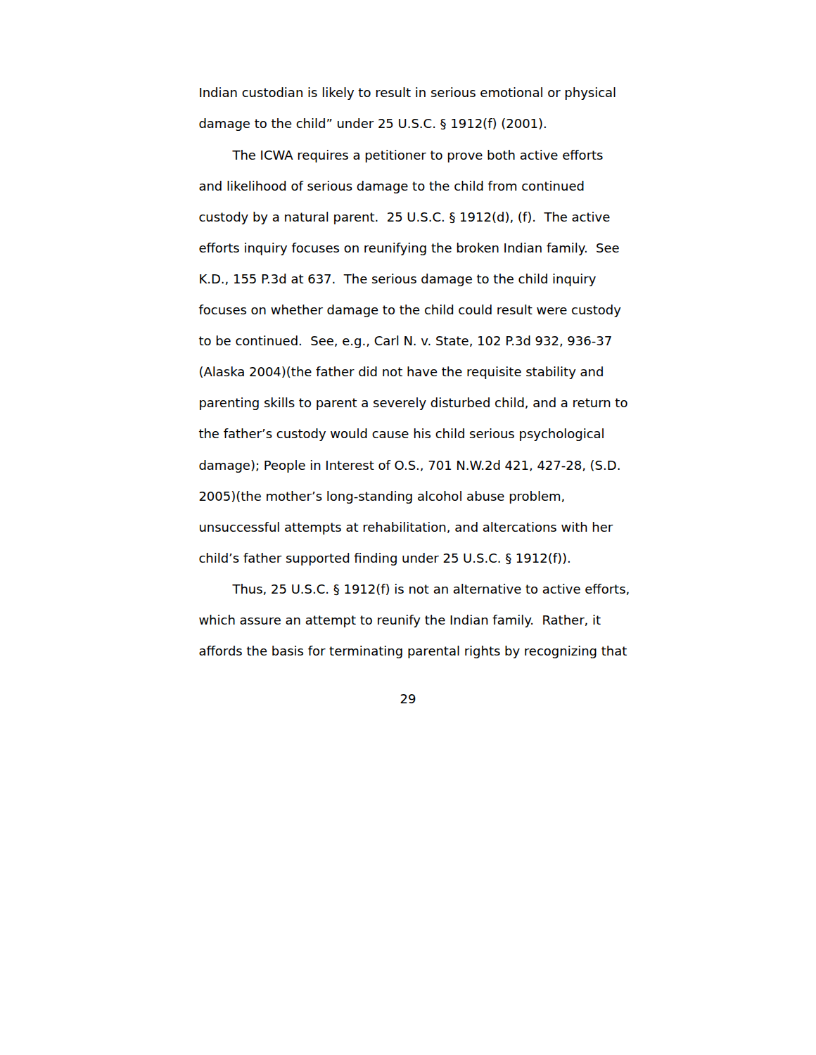Indian custodian is likely to result in serious emotional or physical damage to the child” under 25 U.S.C. § 1912(f) (2001).
The ICWA requires a petitioner to prove both active efforts and likelihood of serious damage to the child from continued custody by a natural parent. 25 U.S.C. § 1912(d), (f). The active efforts inquiry focuses on reunifying the broken Indian family. See K.D., 155 P.3d at 637. The serious damage to the child inquiry focuses on whether damage to the child could result were custody to be continued. See, e.g., Carl N. v. State, 102 P.3d 932, 936-37 (Alaska 2004)(the father did not have the requisite stability and parenting skills to parent a severely disturbed child, and a return to the father’s custody would cause his child serious psychological damage); People in Interest of O.S., 701 N.W.2d 421, 427-28, (S.D. 2005)(the mother’s long-standing alcohol abuse problem, unsuccessful attempts at rehabilitation, and altercations with her child’s father supported finding under 25 U.S.C. § 1912(f)).
Thus, 25 U.S.C. § 1912(f) is not an alternative to active efforts, which assure an attempt to reunify the Indian family. Rather, it affords the basis for terminating parental rights by recognizing that
29